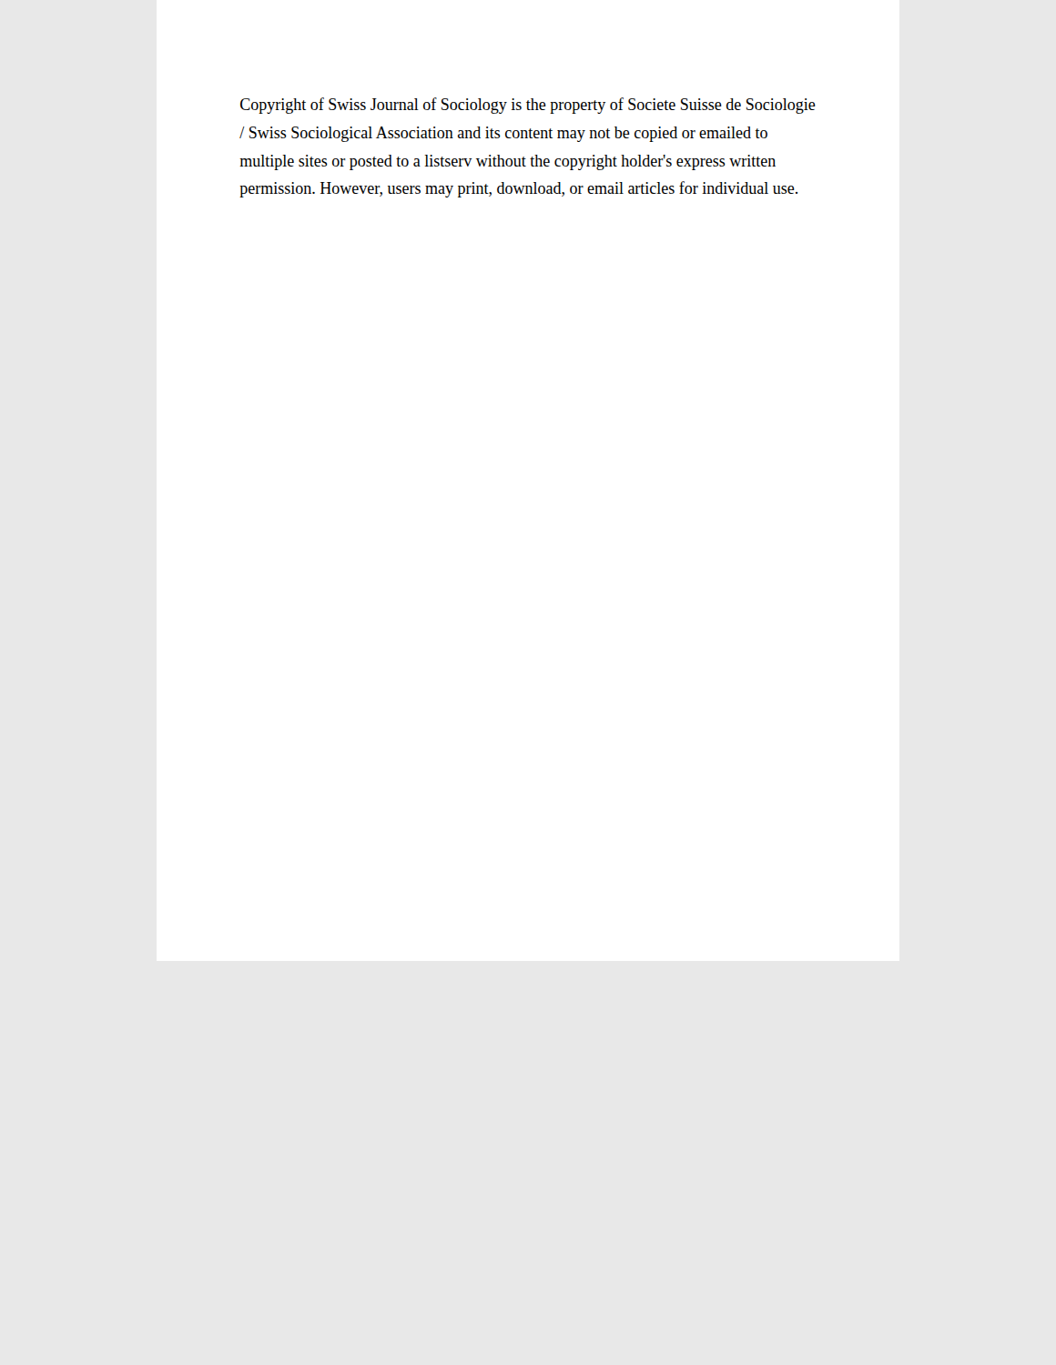Copyright of Swiss Journal of Sociology is the property of Societe Suisse de Sociologie / Swiss Sociological Association and its content may not be copied or emailed to multiple sites or posted to a listserv without the copyright holder's express written permission. However, users may print, download, or email articles for individual use.